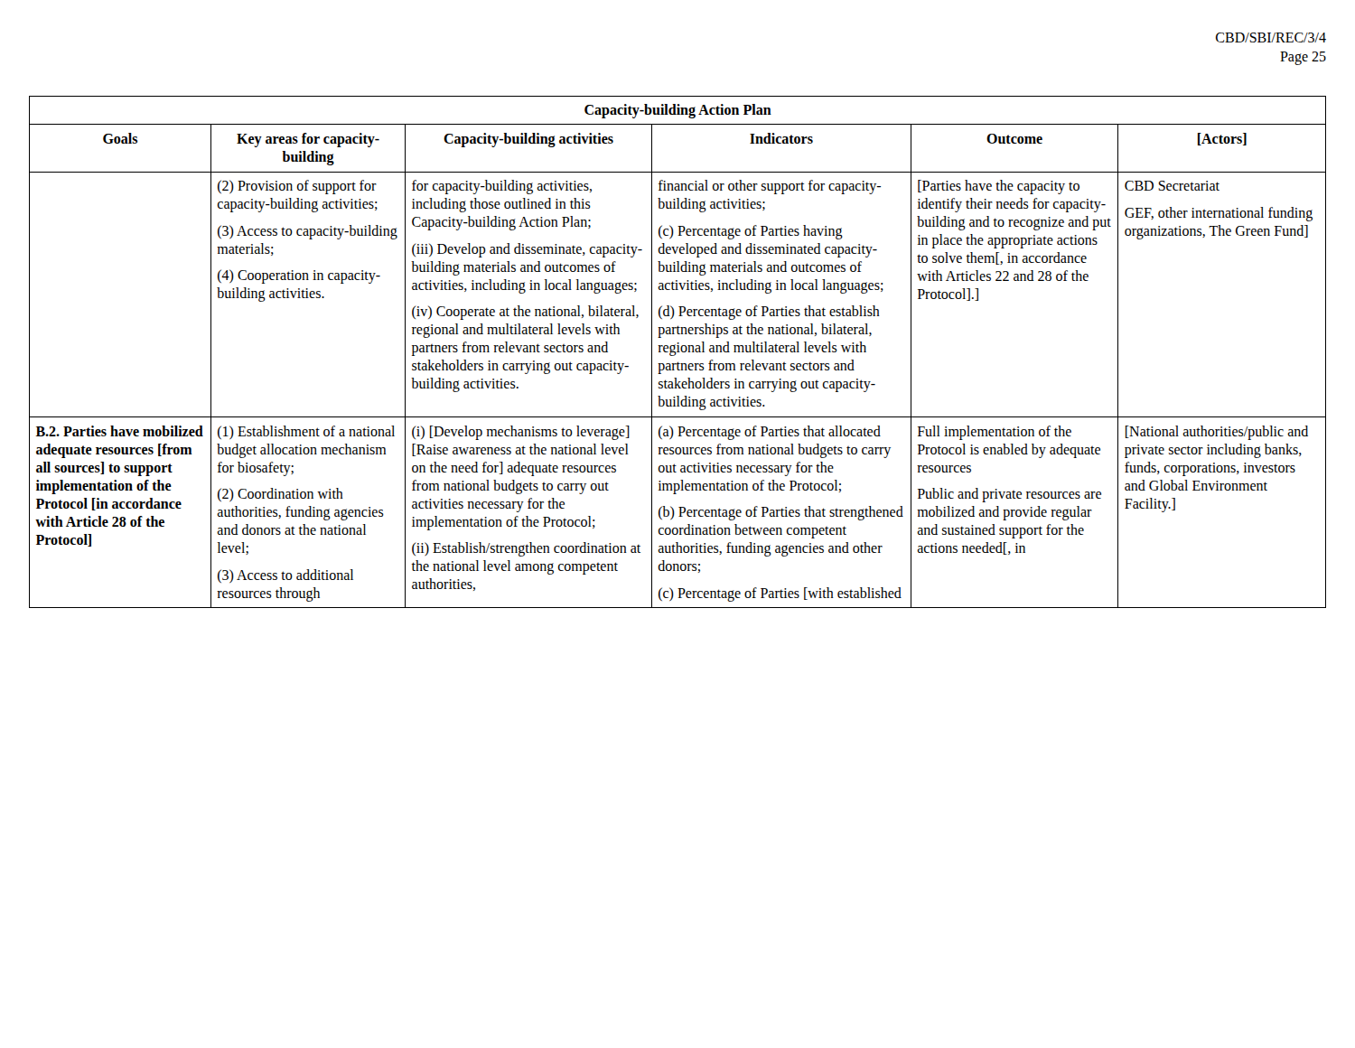CBD/SBI/REC/3/4
Page 25
Capacity-building Action Plan
| Goals | Key areas for capacity-building | Capacity-building activities | Indicators | Outcome | [Actors] |
| --- | --- | --- | --- | --- | --- |
| | (2) Provision of support for capacity-building activities; (3) Access to capacity-building materials; (4) Cooperation in capacity-building activities. | for capacity-building activities, including those outlined in this Capacity-building Action Plan; (iii) Develop and disseminate, capacity-building materials and outcomes of activities, including in local languages; (iv) Cooperate at the national, bilateral, regional and multilateral levels with partners from relevant sectors and stakeholders in carrying out capacity-building activities. | financial or other support for capacity-building activities; (c) Percentage of Parties having developed and disseminated capacity-building materials and outcomes of activities, including in local languages; (d) Percentage of Parties that establish partnerships at the national, bilateral, regional and multilateral levels with partners from relevant sectors and stakeholders in carrying out capacity-building activities. | [Parties have the capacity to identify their needs for capacity-building and to recognize and put in place the appropriate actions to solve them[, in accordance with Articles 22 and 28 of the Protocol].] | CBD Secretariat GEF, other international funding organizations, The Green Fund] |
| B.2. Parties have mobilized adequate resources [from all sources] to support implementation of the Protocol [in accordance with Article 28 of the Protocol] | (1) Establishment of a national budget allocation mechanism for biosafety; (2) Coordination with authorities, funding agencies and donors at the national level; (3) Access to additional resources through | (i) [Develop mechanisms to leverage] [Raise awareness at the national level on the need for] adequate resources from national budgets to carry out activities necessary for the implementation of the Protocol; (ii) Establish/strengthen coordination at the national level among competent authorities, | (a) Percentage of Parties that allocated resources from national budgets to carry out activities necessary for the implementation of the Protocol; (b) Percentage of Parties that strengthened coordination between competent authorities, funding agencies and other donors; (c) Percentage of Parties [with established | Full implementation of the Protocol is enabled by adequate resources Public and private resources are mobilized and provide regular and sustained support for the actions needed[, in | [National authorities/public and private sector including banks, funds, corporations, investors and Global Environment Facility.] |